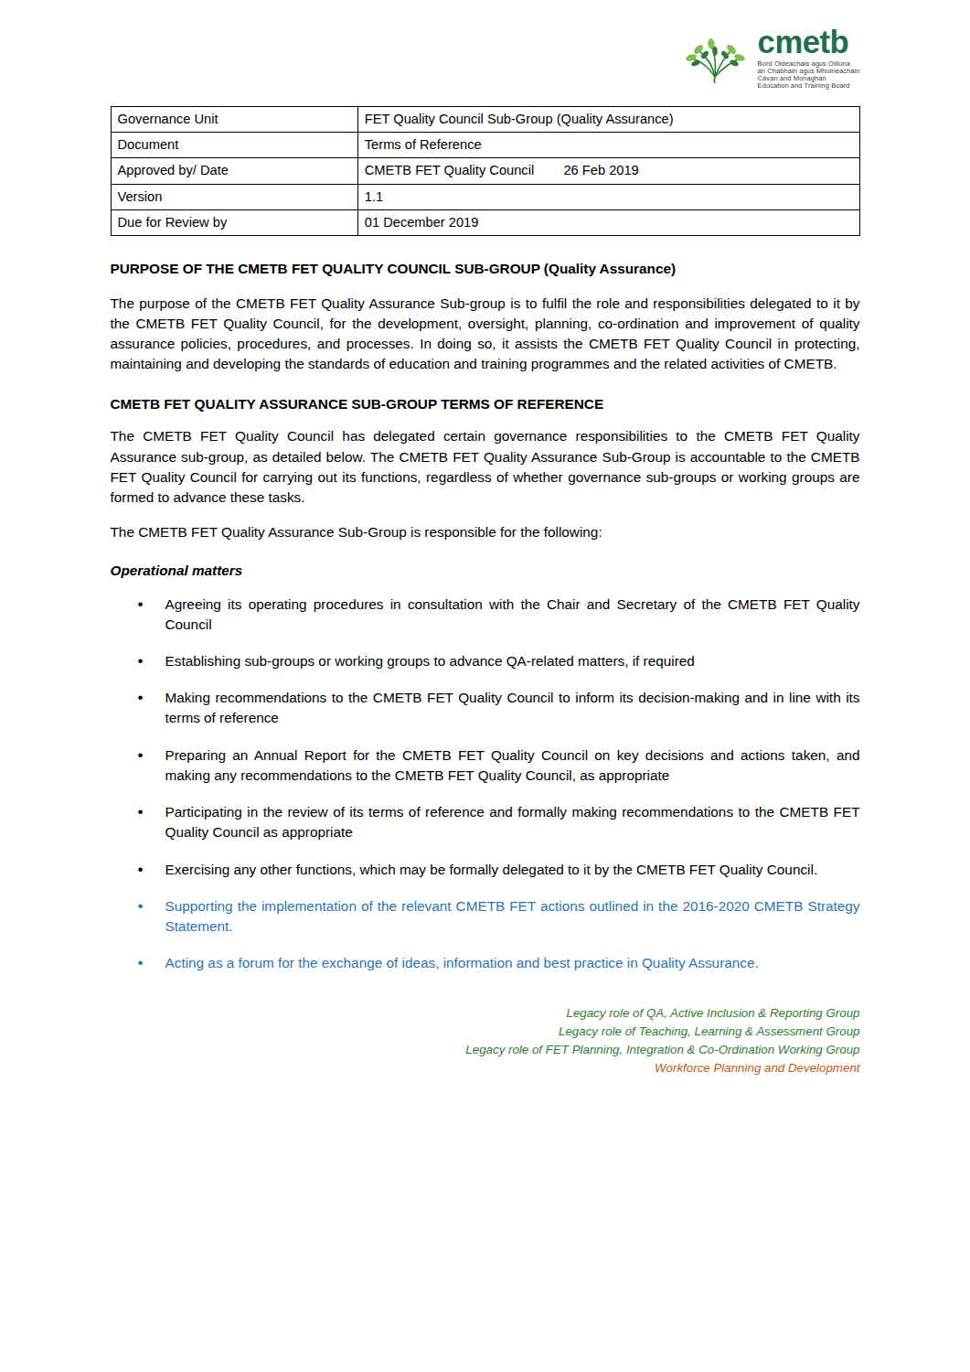cmetb
Bord Oideachais agus Oiliúna
an Chabháin agus Mhuineacháin
Cavan and Monaghan
Education and Training Board
| Governance Unit | FET Quality Council Sub-Group (Quality Assurance) |
| Document | Terms of Reference |
| Approved by/ Date | CMETB FET Quality Council 26 Feb 2019 |
| Version | 1.1 |
| Due for Review by | 01 December 2019 |
PURPOSE OF THE CMETB FET QUALITY COUNCIL SUB-GROUP (Quality Assurance)
The purpose of the CMETB FET Quality Assurance Sub-group is to fulfil the role and responsibilities delegated to it by the CMETB FET Quality Council, for the development, oversight, planning, co-ordination and improvement of quality assurance policies, procedures, and processes. In doing so, it assists the CMETB FET Quality Council in protecting, maintaining and developing the standards of education and training programmes and the related activities of CMETB.
CMETB FET QUALITY ASSURANCE SUB-GROUP TERMS OF REFERENCE
The CMETB FET Quality Council has delegated certain governance responsibilities to the CMETB FET Quality Assurance sub-group, as detailed below. The CMETB FET Quality Assurance Sub-Group is accountable to the CMETB FET Quality Council for carrying out its functions, regardless of whether governance sub-groups or working groups are formed to advance these tasks.
The CMETB FET Quality Assurance Sub-Group is responsible for the following:
Operational matters
Agreeing its operating procedures in consultation with the Chair and Secretary of the CMETB FET Quality Council
Establishing sub-groups or working groups to advance QA-related matters, if required
Making recommendations to the CMETB FET Quality Council to inform its decision-making and in line with its terms of reference
Preparing an Annual Report for the CMETB FET Quality Council on key decisions and actions taken, and making any recommendations to the CMETB FET Quality Council, as appropriate
Participating in the review of its terms of reference and formally making recommendations to the CMETB FET Quality Council as appropriate
Exercising any other functions, which may be formally delegated to it by the CMETB FET Quality Council.
Supporting the implementation of the relevant CMETB FET actions outlined in the 2016-2020 CMETB Strategy Statement.
Acting as a forum for the exchange of ideas, information and best practice in Quality Assurance.
Legacy role of QA, Active Inclusion & Reporting Group
Legacy role of Teaching, Learning & Assessment Group
Legacy role of FET Planning, Integration & Co-Ordination Working Group
Workforce Planning and Development